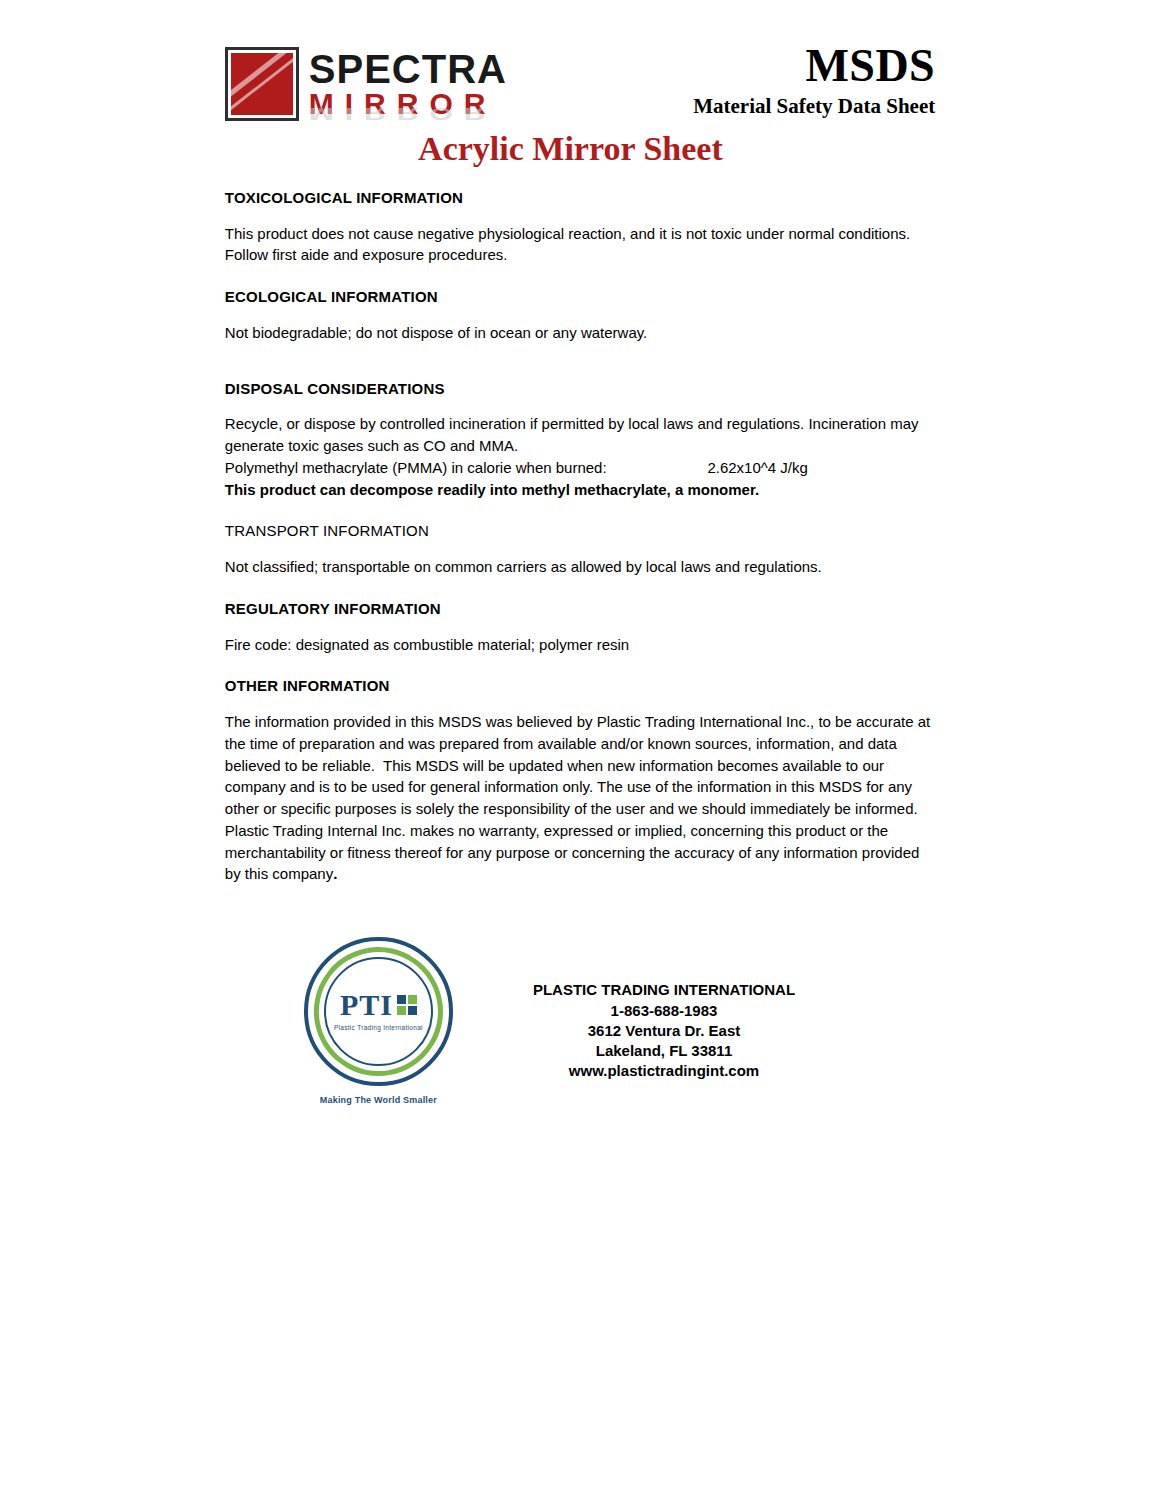SPECTRA
MIRRORMIRROR
MSDS
Material Safety Data Sheet
Acrylic Mirror Sheet
TOXICOLOGICAL INFORMATION
This product does not cause negative physiological reaction, and it is not toxic under normal conditions. Follow first aide and exposure procedures.
ECOLOGICAL INFORMATION
Not biodegradable; do not dispose of in ocean or any waterway.
DISPOSAL CONSIDERATIONS
Recycle, or dispose by controlled incineration if permitted by local laws and regulations. Incineration may generate toxic gases such as CO and MMA.
Polymethyl methacrylate (PMMA) in calorie when burned:2.62x10^4 J/kg
This product can decompose readily into methyl methacrylate, a monomer.
TRANSPORT INFORMATION
Not classified; transportable on common carriers as allowed by local laws and regulations.
REGULATORY INFORMATION
Fire code: designated as combustible material; polymer resin
OTHER INFORMATION
The information provided in this MSDS was believed by Plastic Trading International Inc., to be accurate at the time of preparation and was prepared from available and/or known sources, information, and data believed to be reliable. This MSDS will be updated when new information becomes available to our company and is to be used for general information only. The use of the information in this MSDS for any other or specific purposes is solely the responsibility of the user and we should immediately be informed. Plastic Trading Internal Inc. makes no warranty, expressed or implied, concerning this product or the merchantability or fitness thereof for any purpose or concerning the accuracy of any information provided by this company.
PTI
Plastic Trading International
Making The World Smaller
PLASTIC TRADING INTERNATIONAL
1-863-688-1983
3612 Ventura Dr. East
Lakeland, FL 33811
www.plastictradingint.com